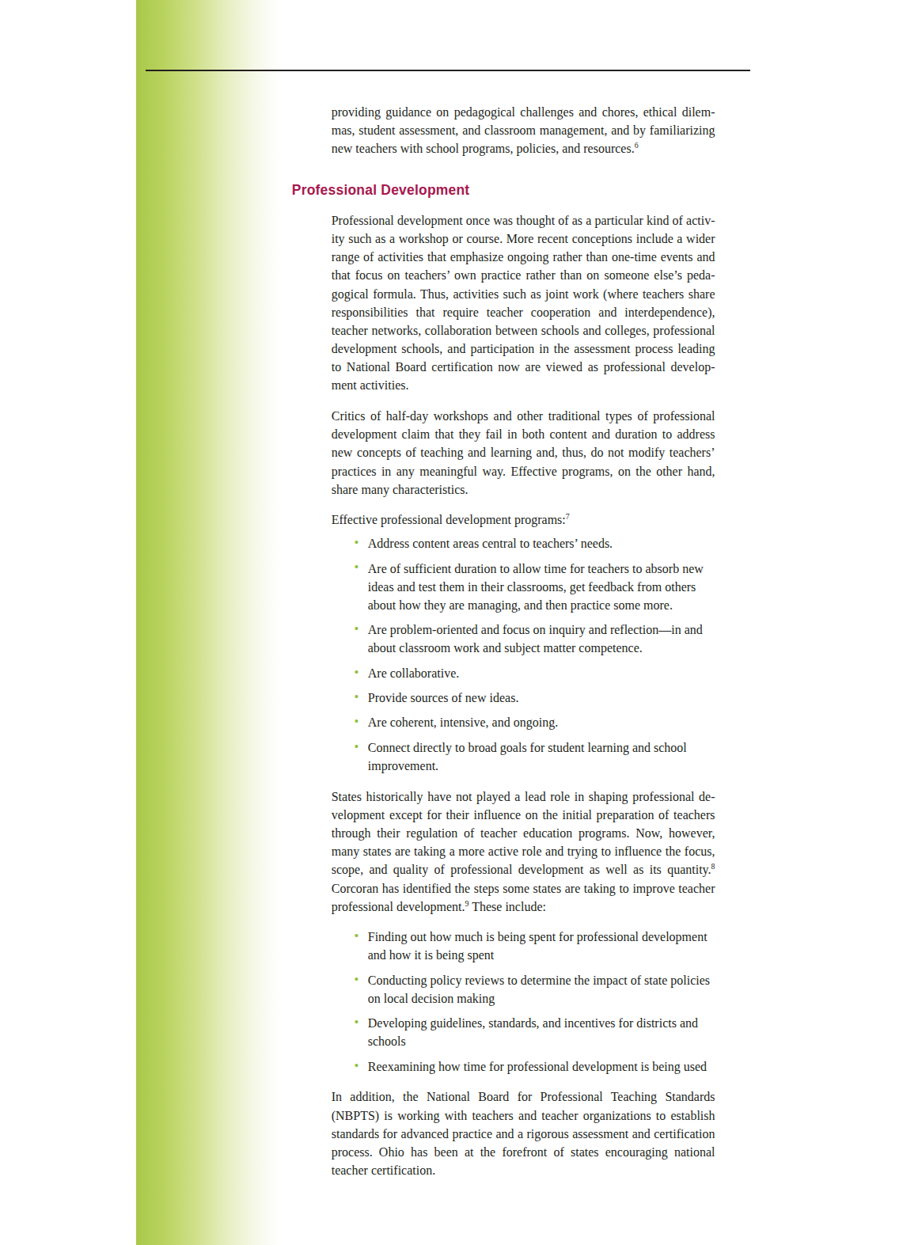providing guidance on pedagogical challenges and chores, ethical dilemmas, student assessment, and classroom management, and by familiarizing new teachers with school programs, policies, and resources.6
Professional Development
Professional development once was thought of as a particular kind of activity such as a workshop or course. More recent conceptions include a wider range of activities that emphasize ongoing rather than one-time events and that focus on teachers’ own practice rather than on someone else’s pedagogical formula. Thus, activities such as joint work (where teachers share responsibilities that require teacher cooperation and interdependence), teacher networks, collaboration between schools and colleges, professional development schools, and participation in the assessment process leading to National Board certification now are viewed as professional development activities.
Critics of half-day workshops and other traditional types of professional development claim that they fail in both content and duration to address new concepts of teaching and learning and, thus, do not modify teachers’ practices in any meaningful way. Effective programs, on the other hand, share many characteristics.
Effective professional development programs:7
Address content areas central to teachers’ needs.
Are of sufficient duration to allow time for teachers to absorb new ideas and test them in their classrooms, get feedback from others about how they are managing, and then practice some more.
Are problem-oriented and focus on inquiry and reflection—in and about classroom work and subject matter competence.
Are collaborative.
Provide sources of new ideas.
Are coherent, intensive, and ongoing.
Connect directly to broad goals for student learning and school improvement.
States historically have not played a lead role in shaping professional development except for their influence on the initial preparation of teachers through their regulation of teacher education programs. Now, however, many states are taking a more active role and trying to influence the focus, scope, and quality of professional development as well as its quantity.8 Corcoran has identified the steps some states are taking to improve teacher professional development.9 These include:
Finding out how much is being spent for professional development and how it is being spent
Conducting policy reviews to determine the impact of state policies on local decision making
Developing guidelines, standards, and incentives for districts and schools
Reexamining how time for professional development is being used
In addition, the National Board for Professional Teaching Standards (NBPTS) is working with teachers and teacher organizations to establish standards for advanced practice and a rigorous assessment and certification process. Ohio has been at the forefront of states encouraging national teacher certification.